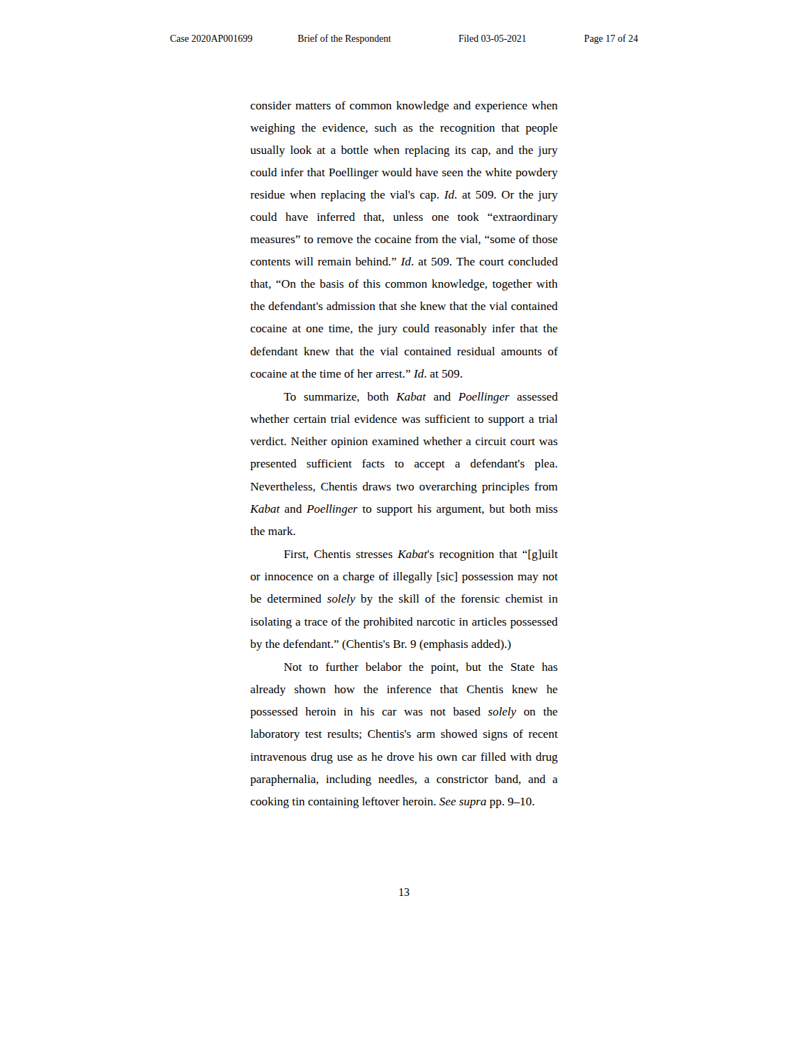Case 2020AP001699 Brief of the Respondent Filed 03-05-2021 Page 17 of 24
consider matters of common knowledge and experience when weighing the evidence, such as the recognition that people usually look at a bottle when replacing its cap, and the jury could infer that Poellinger would have seen the white powdery residue when replacing the vial's cap. Id. at 509. Or the jury could have inferred that, unless one took “extraordinary measures” to remove the cocaine from the vial, “some of those contents will remain behind.” Id. at 509. The court concluded that, “On the basis of this common knowledge, together with the defendant's admission that she knew that the vial contained cocaine at one time, the jury could reasonably infer that the defendant knew that the vial contained residual amounts of cocaine at the time of her arrest.” Id. at 509.
To summarize, both Kabat and Poellinger assessed whether certain trial evidence was sufficient to support a trial verdict. Neither opinion examined whether a circuit court was presented sufficient facts to accept a defendant's plea. Nevertheless, Chentis draws two overarching principles from Kabat and Poellinger to support his argument, but both miss the mark.
First, Chentis stresses Kabat's recognition that “[g]uilt or innocence on a charge of illegally [sic] possession may not be determined solely by the skill of the forensic chemist in isolating a trace of the prohibited narcotic in articles possessed by the defendant.” (Chentis's Br. 9 (emphasis added).)
Not to further belabor the point, but the State has already shown how the inference that Chentis knew he possessed heroin in his car was not based solely on the laboratory test results; Chentis's arm showed signs of recent intravenous drug use as he drove his own car filled with drug paraphernalia, including needles, a constrictor band, and a cooking tin containing leftover heroin. See supra pp. 9–10.
13